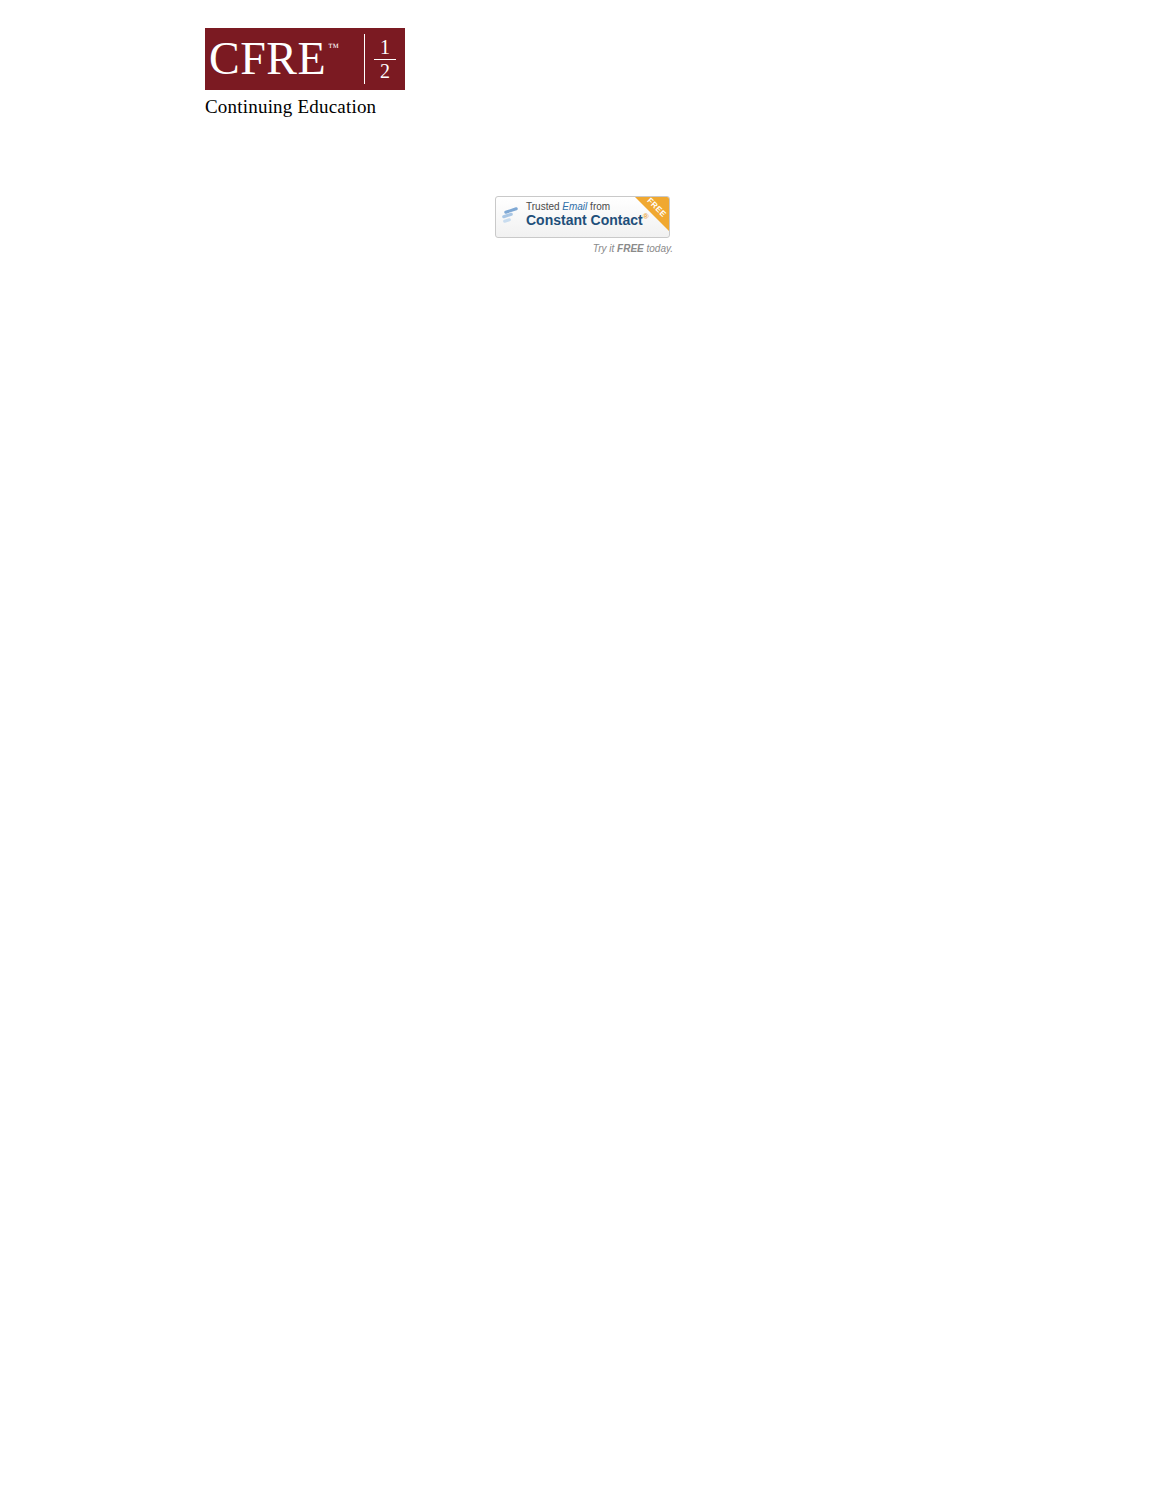CFRE™
1 2
Continuing Education
FREE
Trusted Email from
Constant Contact®
Try it FREE today.